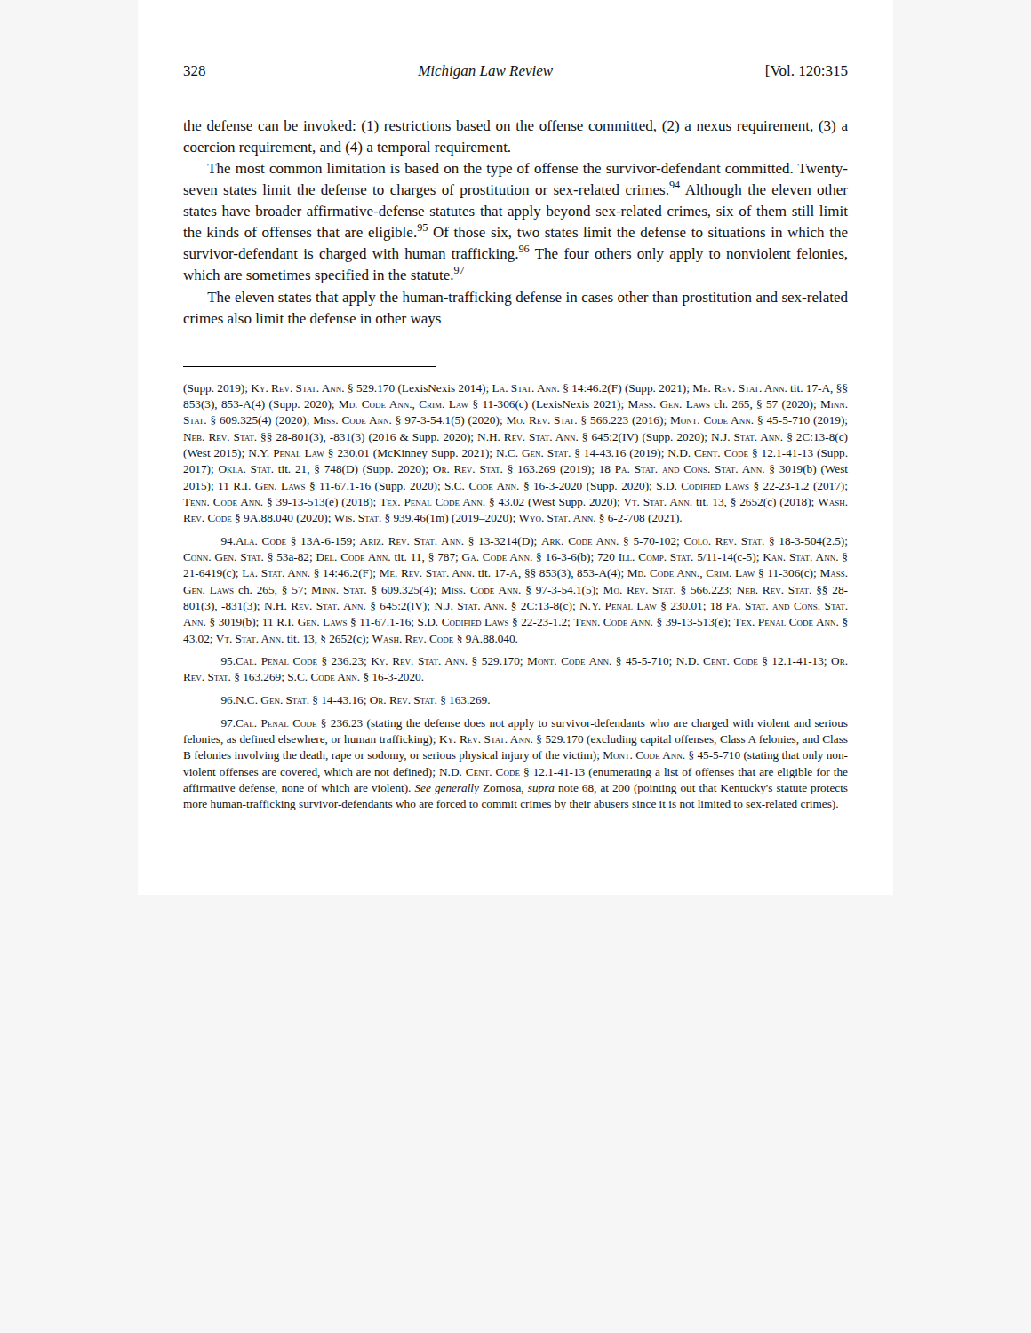328 Michigan Law Review [Vol. 120:315
the defense can be invoked: (1) restrictions based on the offense committed, (2) a nexus requirement, (3) a coercion requirement, and (4) a temporal requirement.
The most common limitation is based on the type of offense the survivor-defendant committed. Twenty-seven states limit the defense to charges of prostitution or sex-related crimes.94 Although the eleven other states have broader affirmative-defense statutes that apply beyond sex-related crimes, six of them still limit the kinds of offenses that are eligible.95 Of those six, two states limit the defense to situations in which the survivor-defendant is charged with human trafficking.96 The four others only apply to nonviolent felonies, which are sometimes specified in the statute.97
The eleven states that apply the human-trafficking defense in cases other than prostitution and sex-related crimes also limit the defense in other ways
(Supp. 2019); Ky. Rev. Stat. Ann. § 529.170 (LexisNexis 2014); La. Stat. Ann. § 14:46.2(F) (Supp. 2021); Me. Rev. Stat. Ann. tit. 17-A, §§ 853(3), 853-A(4) (Supp. 2020); Md. Code Ann., Crim. Law § 11-306(c) (LexisNexis 2021); Mass. Gen. Laws ch. 265, § 57 (2020); Minn. Stat. § 609.325(4) (2020); Miss. Code Ann. § 97-3-54.1(5) (2020); Mo. Rev. Stat. § 566.223 (2016); Mont. Code Ann. § 45-5-710 (2019); Neb. Rev. Stat. §§ 28-801(3), -831(3) (2016 & Supp. 2020); N.H. Rev. Stat. Ann. § 645:2(IV) (Supp. 2020); N.J. Stat. Ann. § 2C:13-8(c) (West 2015); N.Y. Penal Law § 230.01 (McKinney Supp. 2021); N.C. Gen. Stat. § 14-43.16 (2019); N.D. Cent. Code § 12.1-41-13 (Supp. 2017); Okla. Stat. tit. 21, § 748(D) (Supp. 2020); Or. Rev. Stat. § 163.269 (2019); 18 Pa. Stat. and Cons. Stat. Ann. § 3019(b) (West 2015); 11 R.I. Gen. Laws § 11-67.1-16 (Supp. 2020); S.C. Code Ann. § 16-3-2020 (Supp. 2020); S.D. Codified Laws § 22-23-1.2 (2017); Tenn. Code Ann. § 39-13-513(e) (2018); Tex. Penal Code Ann. § 43.02 (West Supp. 2020); Vt. Stat. Ann. tit. 13, § 2652(c) (2018); Wash. Rev. Code § 9A.88.040 (2020); Wis. Stat. § 939.46(1m) (2019–2020); Wyo. Stat. Ann. § 6-2-708 (2021).
94. Ala. Code § 13A-6-159; Ariz. Rev. Stat. Ann. § 13-3214(D); Ark. Code Ann. § 5-70-102; Colo. Rev. Stat. § 18-3-504(2.5); Conn. Gen. Stat. § 53a-82; Del. Code Ann. tit. 11, § 787; Ga. Code Ann. § 16-3-6(b); 720 Ill. Comp. Stat. 5/11-14(c-5); Kan. Stat. Ann. § 21-6419(c); La. Stat. Ann. § 14:46.2(F); Me. Rev. Stat. Ann. tit. 17-A, §§ 853(3), 853-A(4); Md. Code Ann., Crim. Law § 11-306(c); Mass. Gen. Laws ch. 265, § 57; Minn. Stat. § 609.325(4); Miss. Code Ann. § 97-3-54.1(5); Mo. Rev. Stat. § 566.223; Neb. Rev. Stat. §§ 28-801(3), -831(3); N.H. Rev. Stat. Ann. § 645:2(IV); N.J. Stat. Ann. § 2C:13-8(c); N.Y. Penal Law § 230.01; 18 Pa. Stat. and Cons. Stat. Ann. § 3019(b); 11 R.I. Gen. Laws § 11-67.1-16; S.D. Codified Laws § 22-23-1.2; Tenn. Code Ann. § 39-13-513(e); Tex. Penal Code Ann. § 43.02; Vt. Stat. Ann. tit. 13, § 2652(c); Wash. Rev. Code § 9A.88.040.
95. Cal. Penal Code § 236.23; Ky. Rev. Stat. Ann. § 529.170; Mont. Code Ann. § 45-5-710; N.D. Cent. Code § 12.1-41-13; Or. Rev. Stat. § 163.269; S.C. Code Ann. § 16-3-2020.
96. N.C. Gen. Stat. § 14-43.16; Or. Rev. Stat. § 163.269.
97. Cal. Penal Code § 236.23 (stating the defense does not apply to survivor-defendants who are charged with violent and serious felonies, as defined elsewhere, or human trafficking); Ky. Rev. Stat. Ann. § 529.170 (excluding capital offenses, Class A felonies, and Class B felonies involving the death, rape or sodomy, or serious physical injury of the victim); Mont. Code Ann. § 45-5-710 (stating that only nonviolent offenses are covered, which are not defined); N.D. Cent. Code § 12.1-41-13 (enumerating a list of offenses that are eligible for the affirmative defense, none of which are violent). See generally Zornosa, supra note 68, at 200 (pointing out that Kentucky's statute protects more human-trafficking survivor-defendants who are forced to commit crimes by their abusers since it is not limited to sex-related crimes).